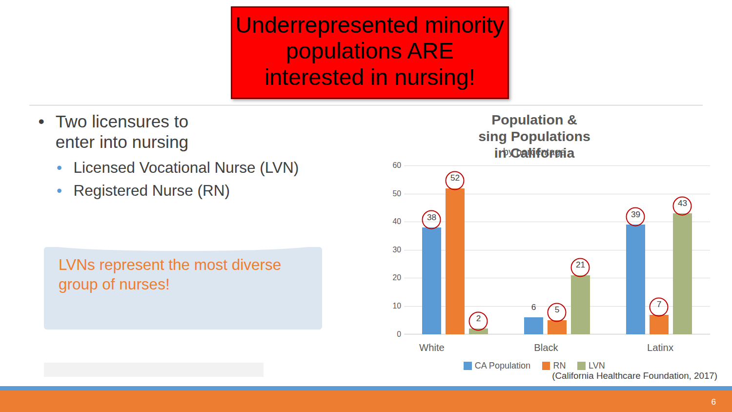Cu
Two licensures to
enter into nursing
Licensed Vocational Nurse (LVN)
Registered Nurse (RN)
LVNs represent the most diverse group of nurses!
Population &
sing Populations
in California
by percentage
60
50
40
30
20
10
0
38
52
2
6
5
21
39
7
43
White Black Latinx
CA Population
RN
LVN
(California Healthcare Foundation, 2017)
Underrepresented minority populations ARE
interested in nursing!
6